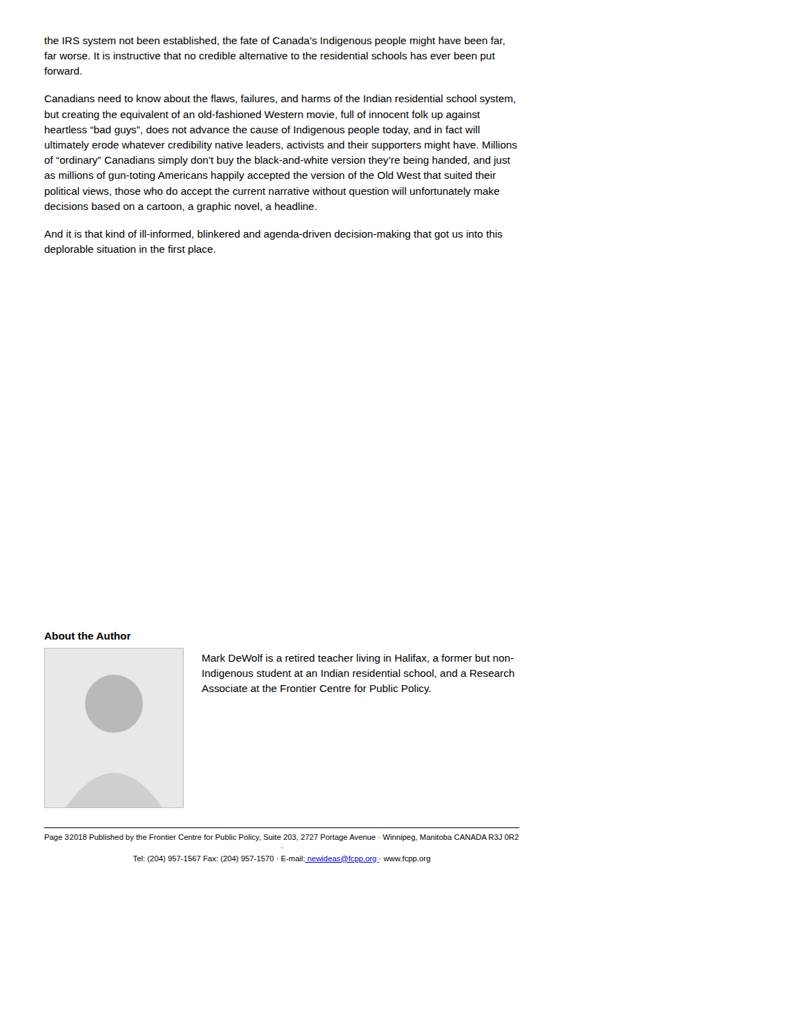the IRS system not been established, the fate of Canada’s Indigenous people might have been far, far worse. It is instructive that no credible alternative to the residential schools has ever been put forward.
Canadians need to know about the flaws, failures, and harms of the Indian residential school system, but creating the equivalent of an old-fashioned Western movie, full of innocent folk up against heartless “bad guys”, does not advance the cause of Indigenous people today, and in fact will ultimately erode whatever credibility native leaders, activists and their supporters might have. Millions of “ordinary” Canadians simply don’t buy the black-and-white version they’re being handed, and just as millions of gun-toting Americans happily accepted the version of the Old West that suited their political views, those who do accept the current narrative without question will unfortunately make decisions based on a cartoon, a graphic novel, a headline.
And it is that kind of ill-informed, blinkered and agenda-driven decision-making that got us into this deplorable situation in the first place.
About the Author
Mark DeWolf is a retired teacher living in Halifax, a former but non-Indigenous student at an Indian residential school, and a Research Associate at the Frontier Centre for Public Policy.
Page 3 2018 Published by the Frontier Centre for Public Policy, Suite 203, 2727 Portage Avenue · Winnipeg, Manitoba CANADA R3J 0R2 ·
Tel: (204) 957-1567 Fax: (204) 957-1570 · E-mail: newideas@fcpp.org · www.fcpp.org